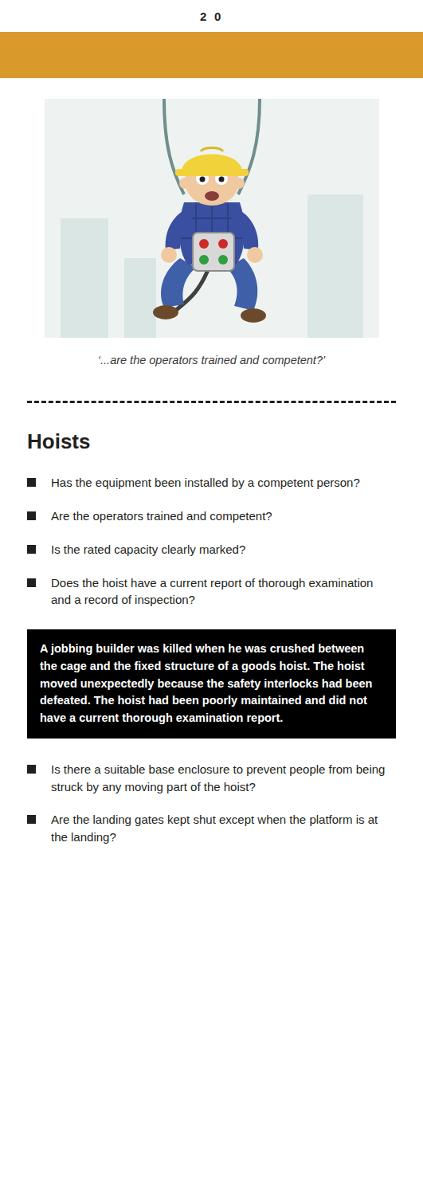2 0
‘...are the operators trained and competent?’
Hoists
Has the equipment been installed by a competent person?
Are the operators trained and competent?
Is the rated capacity clearly marked?
Does the hoist have a current report of thorough examination and a record of inspection?
A jobbing builder was killed when he was crushed between the cage and the fixed structure of a goods hoist. The hoist moved unexpectedly because the safety interlocks had been defeated. The hoist had been poorly maintained and did not have a current thorough examination report.
Is there a suitable base enclosure to prevent people from being struck by any moving part of the hoist?
Are the landing gates kept shut except when the platform is at the landing?